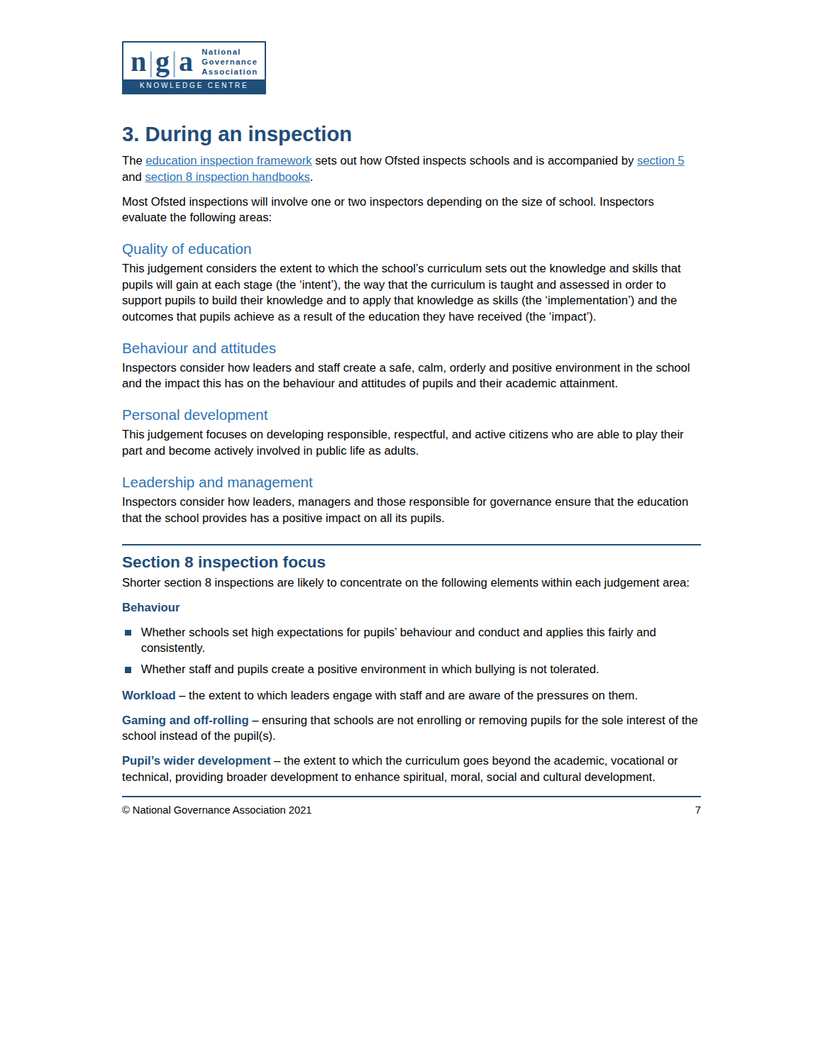n|g|a National
Governance
Association
KNOWLEDGE CENTRE
3. During an inspection
The education inspection framework sets out how Ofsted inspects schools and is accompanied by section 5 and section 8 inspection handbooks.
Most Ofsted inspections will involve one or two inspectors depending on the size of school. Inspectors evaluate the following areas:
Quality of education
This judgement considers the extent to which the school’s curriculum sets out the knowledge and skills that pupils will gain at each stage (the ‘intent’), the way that the curriculum is taught and assessed in order to support pupils to build their knowledge and to apply that knowledge as skills (the ‘implementation’) and the outcomes that pupils achieve as a result of the education they have received (the ‘impact’).
Behaviour and attitudes
Inspectors consider how leaders and staff create a safe, calm, orderly and positive environment in the school and the impact this has on the behaviour and attitudes of pupils and their academic attainment.
Personal development
This judgement focuses on developing responsible, respectful, and active citizens who are able to play their part and become actively involved in public life as adults.
Leadership and management
Inspectors consider how leaders, managers and those responsible for governance ensure that the education that the school provides has a positive impact on all its pupils.
Section 8 inspection focus
Shorter section 8 inspections are likely to concentrate on the following elements within each judgement area:
Behaviour
Whether schools set high expectations for pupils’ behaviour and conduct and applies this fairly and consistently.
Whether staff and pupils create a positive environment in which bullying is not tolerated.
Workload – the extent to which leaders engage with staff and are aware of the pressures on them.
Gaming and off-rolling – ensuring that schools are not enrolling or removing pupils for the sole interest of the school instead of the pupil(s).
Pupil’s wider development – the extent to which the curriculum goes beyond the academic, vocational or technical, providing broader development to enhance spiritual, moral, social and cultural development.
© National Governance Association 2021 7